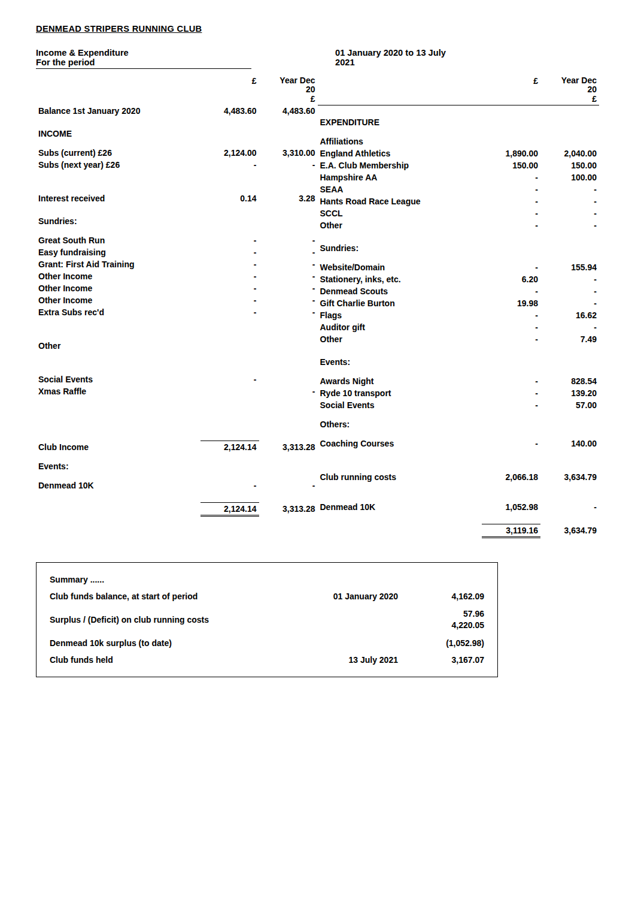DENMEAD STRIPERS RUNNING CLUB
Income & Expenditure
For the period
01 January 2020 to 13 July 2021
| / / £ / Year Dec 20 £ / / Balance 1st January 2020 / 4,483.60 / 4,483.60 / / INCOME / / / / Subs (current) £26 / 2,124.00 / 3,310.00 / / Subs (next year) £26 / - / - / / Interest received / 0.14 / 3.28 / / Sundries: / / / / Great South Run / - / - / / Easy fundraising / - / - / / Grant: First Aid Training / - / - / / Other Income / - / - / / Other Income / - / - / / Other Income / - / - / / Extra Subs rec'd / - / - / / Other / / / / Social Events / - / / / Xmas Raffle / / - / / Club Income / 2,124.14 / 3,313.28 / / Events: / / / / Denmead 10K / - / - / / / 2,124.14 / 3,313.28 / | / / £ / Year Dec 20 £ / / EXPENDITURE / / / / Affiliations / / / / England Athletics / 1,890.00 / 2,040.00 / / E.A. Club Membership / 150.00 / 150.00 / / Hampshire AA / - / 100.00 / / SEAA / - / - / / Hants Road Race League / - / - / / SCCL / - / - / / Other / - / - / / Sundries: / / / / Website/Domain / - / 155.94 / / Stationery, inks, etc. / 6.20 / - / / Denmead Scouts / - / - / / Gift Charlie Burton / 19.98 / - / / Flags / - / 16.62 / / Auditor gift / - / - / / Other / - / 7.49 / / Events: / / / / Awards Night / - / 828.54 / / Ryde 10 transport / - / 139.20 / / Social Events / - / 57.00 / / Others: / / / / Coaching Courses / - / 140.00 / / Club running costs / 2,066.18 / 3,634.79 / / Denmead 10K / 1,052.98 / - / / / 3,119.16 / 3,634.79 / |
| Summary ...... | | |
| Club funds balance, at start of period | 01 January 2020 | 4,162.09 |
| Surplus / (Deficit) on club running costs | | 57.96 4,220.05 |
| Denmead 10k surplus (to date) | | (1,052.98) |
| Club funds held | 13 July 2021 | 3,167.07 |